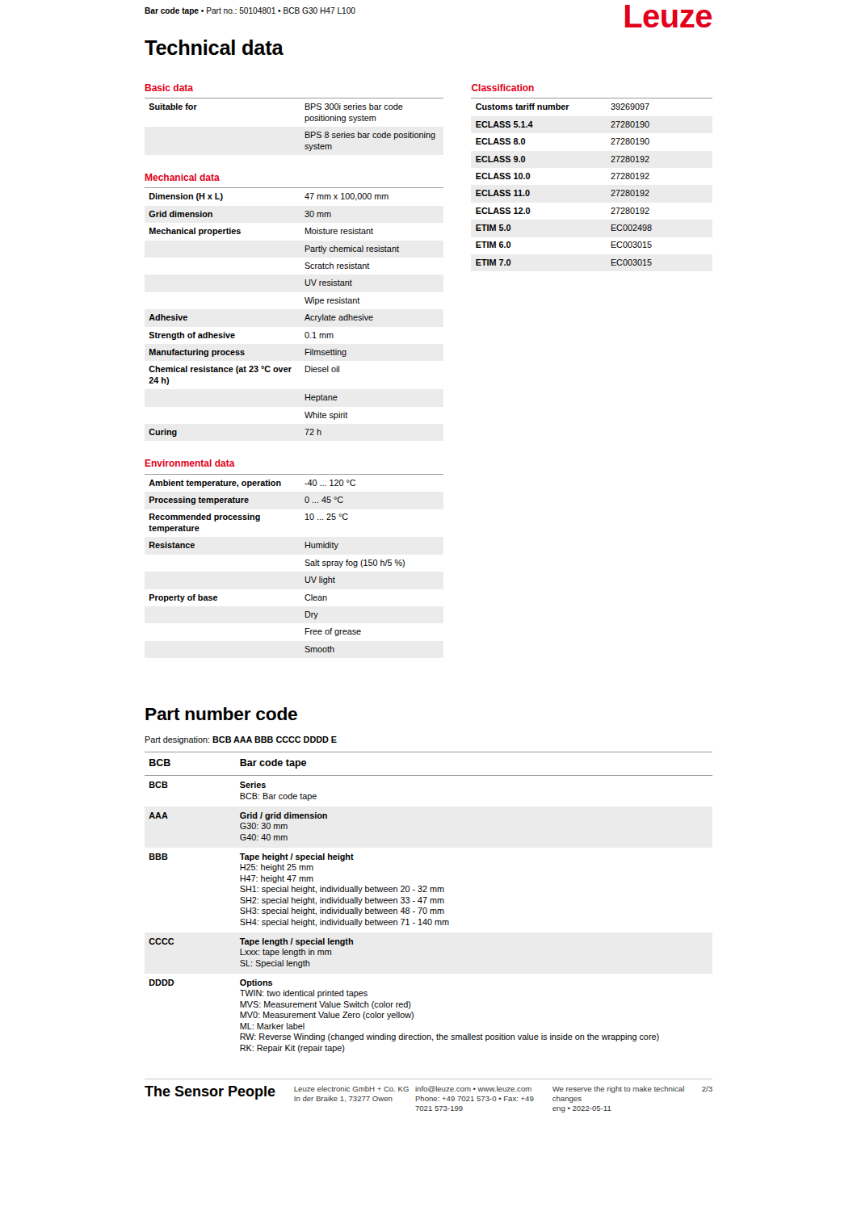Bar code tape • Part no.: 50104801 • BCB G30 H47 L100
Leuze
Technical data
Basic data
| Suitable for | BPS 300i series bar code positioning system |
| | BPS 8 series bar code positioning system |
Mechanical data
| Dimension (H x L) | 47 mm x 100,000 mm |
| Grid dimension | 30 mm |
| Mechanical properties | Moisture resistant |
| | Partly chemical resistant |
| | Scratch resistant |
| | UV resistant |
| | Wipe resistant |
| Adhesive | Acrylate adhesive |
| Strength of adhesive | 0.1 mm |
| Manufacturing process | Filmsetting |
| Chemical resistance (at 23 °C over 24 h) | Diesel oil |
| | Heptane |
| | White spirit |
| Curing | 72 h |
Environmental data
| Ambient temperature, operation | -40 ... 120 °C |
| Processing temperature | 0 ... 45 °C |
| Recommended processing temperature | 10 ... 25 °C |
| Resistance | Humidity |
| | Salt spray fog (150 h/5 %) |
| | UV light |
| Property of base | Clean |
| | Dry |
| | Free of grease |
| | Smooth |
Classification
| Customs tariff number | 39269097 |
| ECLASS 5.1.4 | 27280190 |
| ECLASS 8.0 | 27280190 |
| ECLASS 9.0 | 27280192 |
| ECLASS 10.0 | 27280192 |
| ECLASS 11.0 | 27280192 |
| ECLASS 12.0 | 27280192 |
| ETIM 5.0 | EC002498 |
| ETIM 6.0 | EC003015 |
| ETIM 7.0 | EC003015 |
Part number code
Part designation: BCB AAA BBB CCCC DDDD E
| BCB | Bar code tape |
| BCB | Series BCB: Bar code tape |
| AAA | Grid / grid dimension G30: 30 mm G40: 40 mm |
| BBB | Tape height / special height H25: height 25 mm H47: height 47 mm SH1: special height, individually between 20 - 32 mm SH2: special height, individually between 33 - 47 mm SH3: special height, individually between 48 - 70 mm SH4: special height, individually between 71 - 140 mm |
| CCCC | Tape length / special length Lxxx: tape length in mm SL: Special length |
| DDDD | Options TWIN: two identical printed tapes MVS: Measurement Value Switch (color red) MV0: Measurement Value Zero (color yellow) ML: Marker label RW: Reverse Winding (changed winding direction, the smallest position value is inside on the wrapping core) RK: Repair Kit (repair tape) |
The Sensor People
Leuze electronic GmbH + Co. KG
In der Braike 1, 73277 Owen
info@leuze.com • www.leuze.com
Phone: +49 7021 573-0 • Fax: +49 7021 573-199
We reserve the right to make technical changes
eng • 2022-05-11
2/3